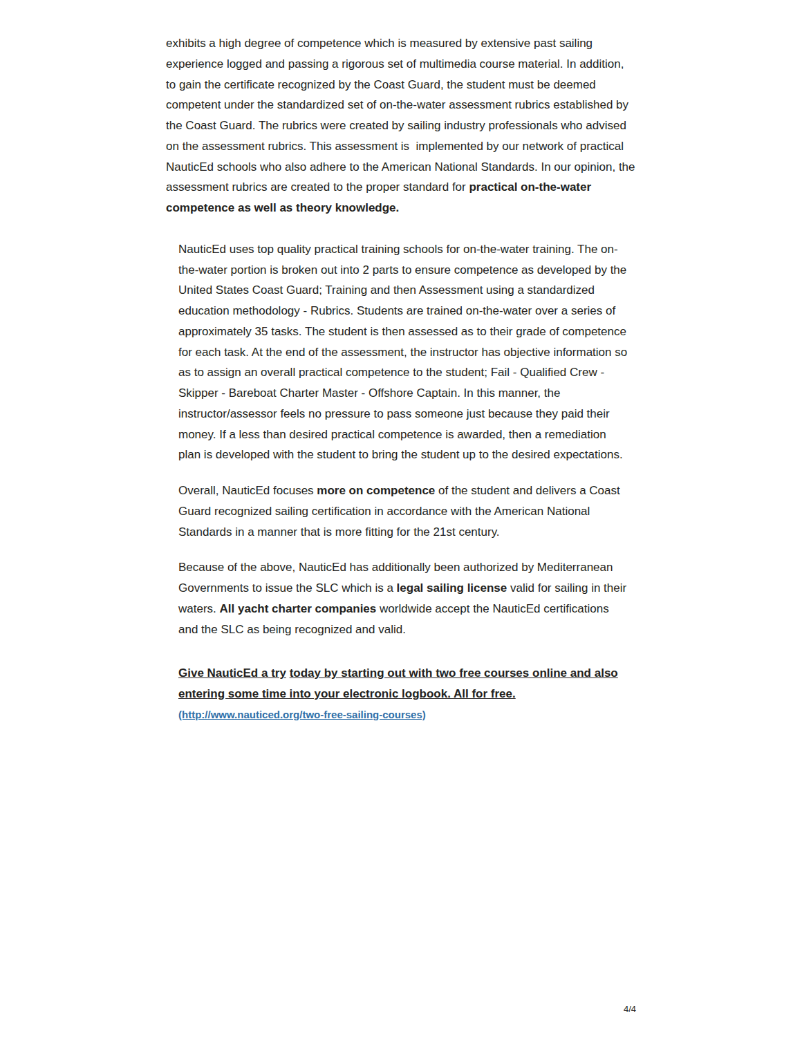exhibits a high degree of competence which is measured by extensive past sailing experience logged and passing a rigorous set of multimedia course material. In addition, to gain the certificate recognized by the Coast Guard, the student must be deemed competent under the standardized set of on-the-water assessment rubrics established by the Coast Guard. The rubrics were created by sailing industry professionals who advised on the assessment rubrics. This assessment is implemented by our network of practical NauticEd schools who also adhere to the American National Standards. In our opinion, the assessment rubrics are created to the proper standard for practical on-the-water competence as well as theory knowledge.
NauticEd uses top quality practical training schools for on-the-water training. The on-the-water portion is broken out into 2 parts to ensure competence as developed by the United States Coast Guard; Training and then Assessment using a standardized education methodology - Rubrics. Students are trained on-the-water over a series of approximately 35 tasks. The student is then assessed as to their grade of competence for each task. At the end of the assessment, the instructor has objective information so as to assign an overall practical competence to the student; Fail - Qualified Crew -Skipper - Bareboat Charter Master - Offshore Captain. In this manner, the instructor/assessor feels no pressure to pass someone just because they paid their money. If a less than desired practical competence is awarded, then a remediation plan is developed with the student to bring the student up to the desired expectations.
Overall, NauticEd focuses more on competence of the student and delivers a Coast Guard recognized sailing certification in accordance with the American National Standards in a manner that is more fitting for the 21st century.
Because of the above, NauticEd has additionally been authorized by Mediterranean Governments to issue the SLC which is a legal sailing license valid for sailing in their waters. All yacht charter companies worldwide accept the NauticEd certifications and the SLC as being recognized and valid.
Give NauticEd a try today by starting out with two free courses online and also entering some time into your electronic logbook. All for free. (http://www.nauticed.org/two-free-sailing-courses)
4/4